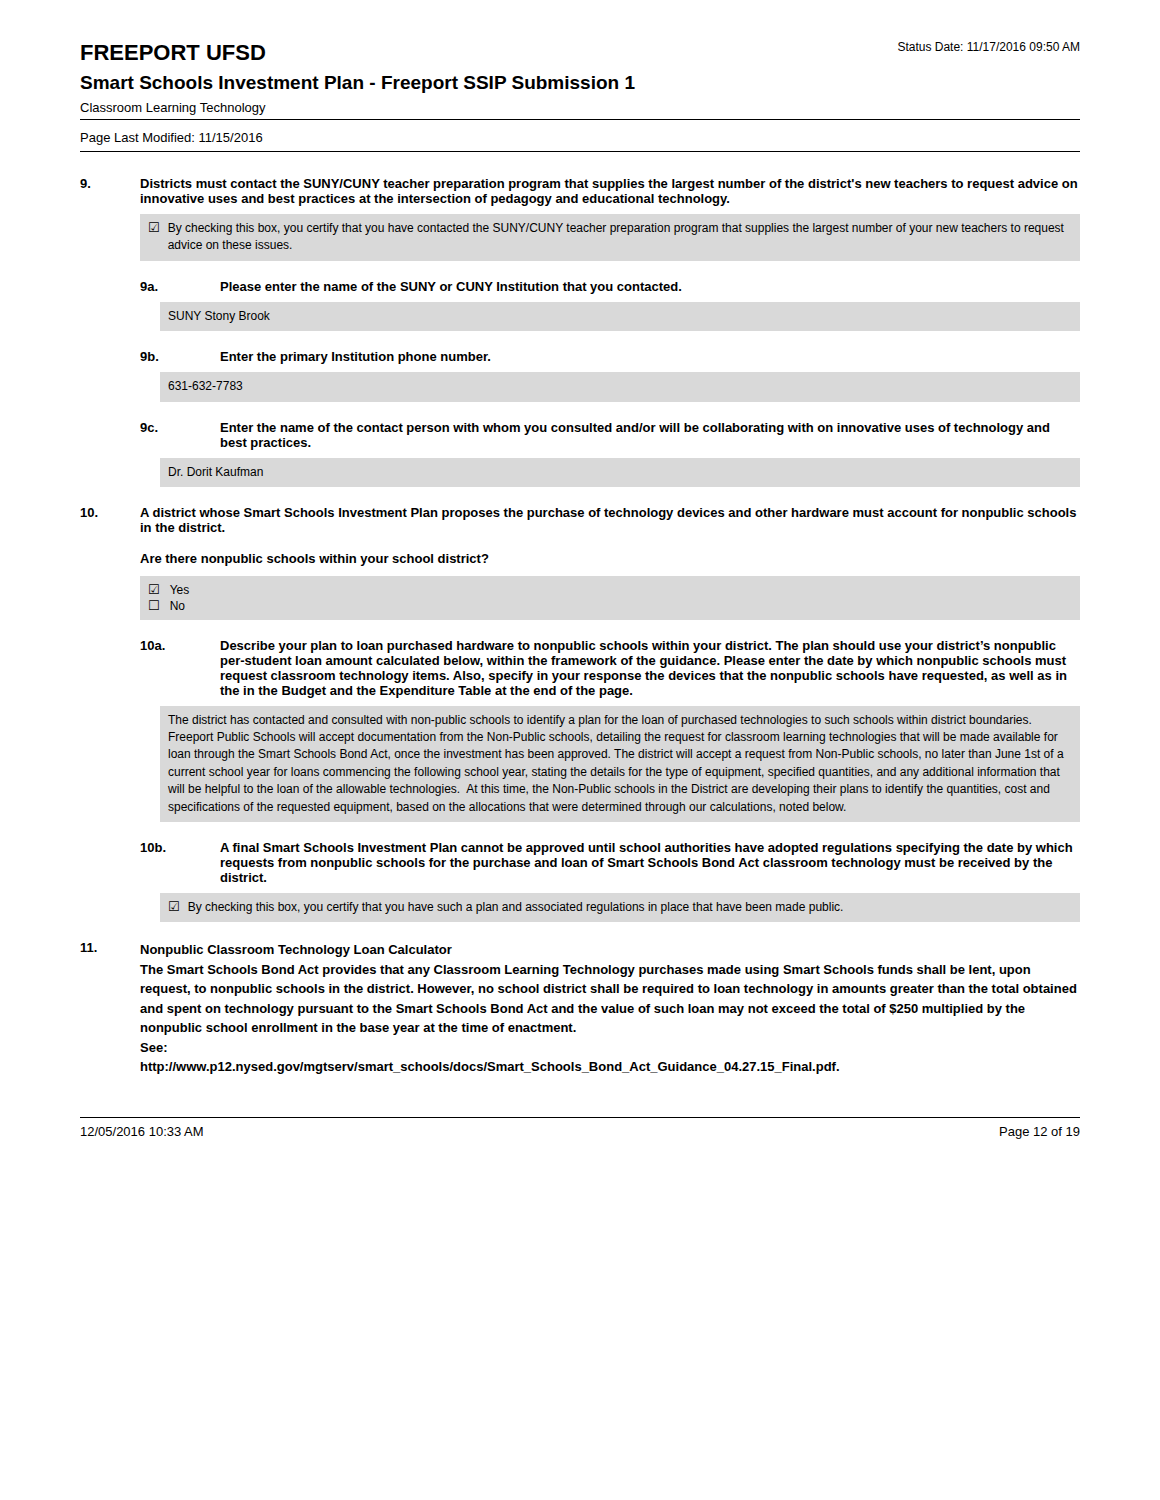Status Date: 11/17/2016 09:50 AM
FREEPORT UFSD
Smart Schools Investment Plan - Freeport SSIP Submission 1
Classroom Learning Technology
Page Last Modified: 11/15/2016
9.
Districts must contact the SUNY/CUNY teacher preparation program that supplies the largest number of the district's new teachers to request advice on innovative uses and best practices at the intersection of pedagogy and educational technology.
☑ By checking this box, you certify that you have contacted the SUNY/CUNY teacher preparation program that supplies the largest number of your new teachers to request advice on these issues.
9a.
Please enter the name of the SUNY or CUNY Institution that you contacted.
SUNY Stony Brook
9b.
Enter the primary Institution phone number.
631-632-7783
9c.
Enter the name of the contact person with whom you consulted and/or will be collaborating with on innovative uses of technology and best practices.
Dr. Dorit Kaufman
10.
A district whose Smart Schools Investment Plan proposes the purchase of technology devices and other hardware must account for nonpublic schools in the district.
Are there nonpublic schools within your school district?
☑Yes
☐No
10a.
Describe your plan to loan purchased hardware to nonpublic schools within your district. The plan should use your district’s nonpublic per-student loan amount calculated below, within the framework of the guidance. Please enter the date by which nonpublic schools must request classroom technology items. Also, specify in your response the devices that the nonpublic schools have requested, as well as in the in the Budget and the Expenditure Table at the end of the page.
The district has contacted and consulted with non-public schools to identify a plan for the loan of purchased technologies to such schools within district boundaries. Freeport Public Schools will accept documentation from the Non-Public schools, detailing the request for classroom learning technologies that will be made available for loan through the Smart Schools Bond Act, once the investment has been approved. The district will accept a request from Non-Public schools, no later than June 1st of a current school year for loans commencing the following school year, stating the details for the type of equipment, specified quantities, and any additional information that will be helpful to the loan of the allowable technologies. At this time, the Non-Public schools in the District are developing their plans to identify the quantities, cost and specifications of the requested equipment, based on the allocations that were determined through our calculations, noted below.
10b.
A final Smart Schools Investment Plan cannot be approved until school authorities have adopted regulations specifying the date by which requests from nonpublic schools for the purchase and loan of Smart Schools Bond Act classroom technology must be received by the district.
☑ By checking this box, you certify that you have such a plan and associated regulations in place that have been made public.
11.
Nonpublic Classroom Technology Loan Calculator
The Smart Schools Bond Act provides that any Classroom Learning Technology purchases made using Smart Schools funds shall be lent, upon request, to nonpublic schools in the district. However, no school district shall be required to loan technology in amounts greater than the total obtained and spent on technology pursuant to the Smart Schools Bond Act and the value of such loan may not exceed the total of $250 multiplied by the nonpublic school enrollment in the base year at the time of enactment.
See:
http://www.p12.nysed.gov/mgtserv/smart_schools/docs/Smart_Schools_Bond_Act_Guidance_04.27.15_Final.pdf.
12/05/2016 10:33 AM Page 12 of 19